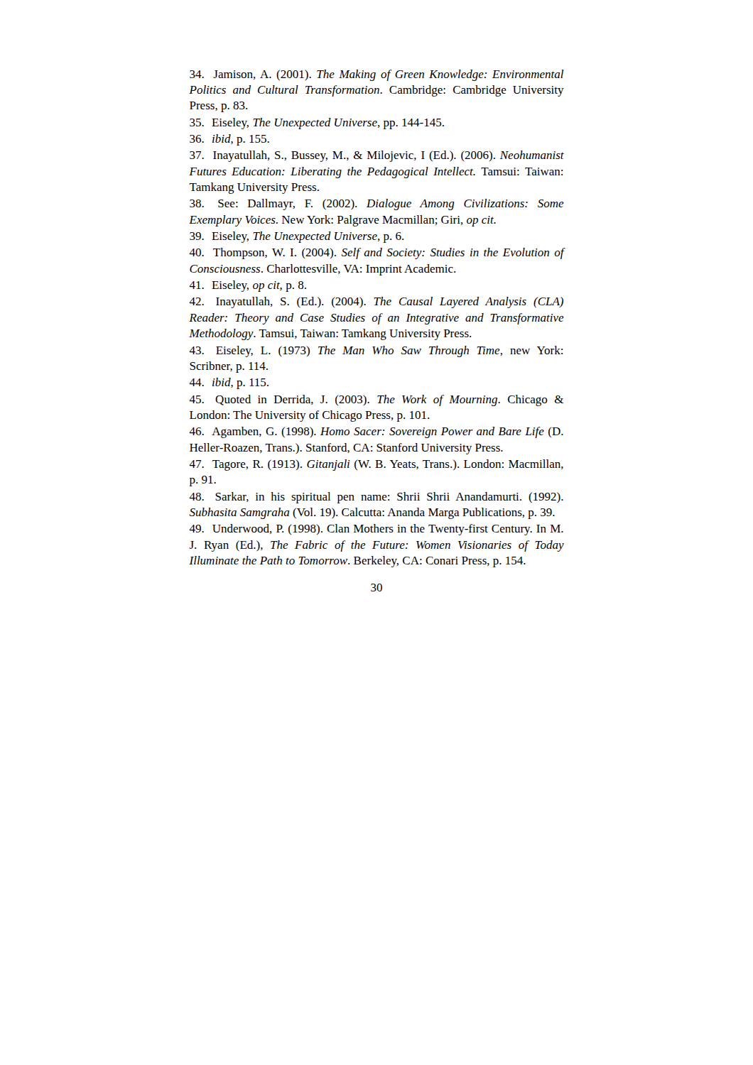34. Jamison, A. (2001). The Making of Green Knowledge: Environmental Politics and Cultural Transformation. Cambridge: Cambridge University Press, p. 83.
35. Eiseley, The Unexpected Universe, pp. 144-145.
36. ibid, p. 155.
37. Inayatullah, S., Bussey, M., & Milojevic, I (Ed.). (2006). Neohumanist Futures Education: Liberating the Pedagogical Intellect. Tamsui: Taiwan: Tamkang University Press.
38. See: Dallmayr, F. (2002). Dialogue Among Civilizations: Some Exemplary Voices. New York: Palgrave Macmillan; Giri, op cit.
39. Eiseley, The Unexpected Universe, p. 6.
40. Thompson, W. I. (2004). Self and Society: Studies in the Evolution of Consciousness. Charlottesville, VA: Imprint Academic.
41. Eiseley, op cit, p. 8.
42. Inayatullah, S. (Ed.). (2004). The Causal Layered Analysis (CLA) Reader: Theory and Case Studies of an Integrative and Transformative Methodology. Tamsui, Taiwan: Tamkang University Press.
43. Eiseley, L. (1973) The Man Who Saw Through Time, new York: Scribner, p. 114.
44. ibid, p. 115.
45. Quoted in Derrida, J. (2003). The Work of Mourning. Chicago & London: The University of Chicago Press, p. 101.
46. Agamben, G. (1998). Homo Sacer: Sovereign Power and Bare Life (D. Heller-Roazen, Trans.). Stanford, CA: Stanford University Press.
47. Tagore, R. (1913). Gitanjali (W. B. Yeats, Trans.). London: Macmillan, p. 91.
48. Sarkar, in his spiritual pen name: Shrii Shrii Anandamurti. (1992). Subhasita Samgraha (Vol. 19). Calcutta: Ananda Marga Publications, p. 39.
49. Underwood, P. (1998). Clan Mothers in the Twenty-first Century. In M. J. Ryan (Ed.), The Fabric of the Future: Women Visionaries of Today Illuminate the Path to Tomorrow. Berkeley, CA: Conari Press, p. 154.
30